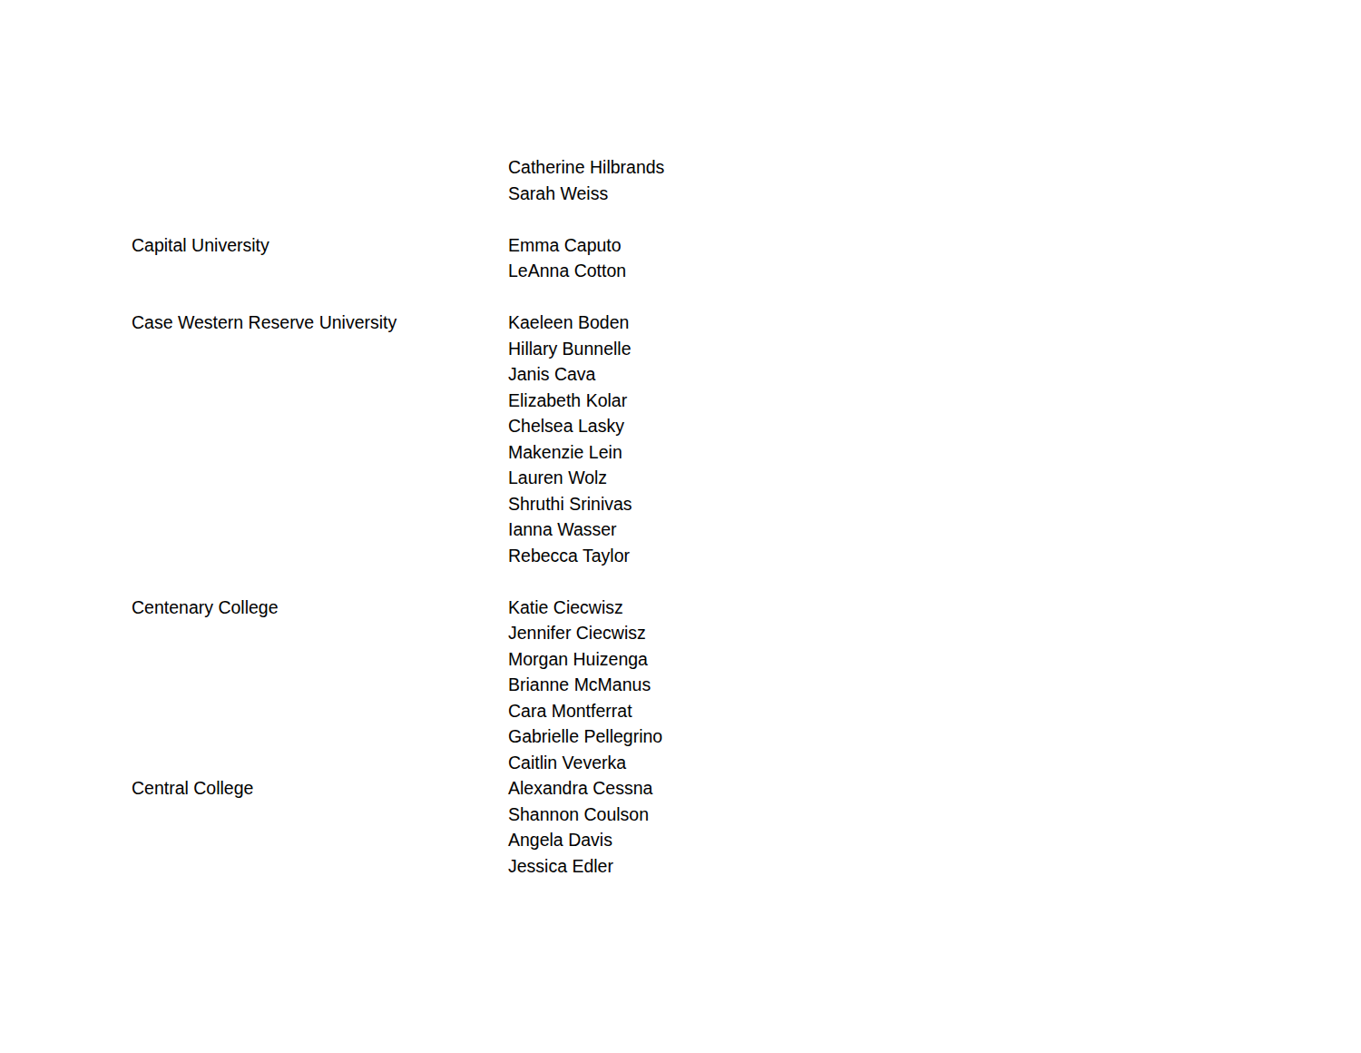| | Catherine Hilbrands Sarah Weiss |
| Capital University | Emma Caputo LeAnna Cotton |
| Case Western Reserve University | Kaeleen Boden Hillary Bunnelle Janis Cava Elizabeth Kolar Chelsea Lasky Makenzie Lein Lauren Wolz Shruthi Srinivas Ianna Wasser Rebecca Taylor |
| Centenary College | Katie Ciecwisz Jennifer Ciecwisz Morgan Huizenga Brianne McManus Cara Montferrat Gabrielle Pellegrino Caitlin Veverka |
| Central College | Alexandra Cessna Shannon Coulson Angela Davis Jessica Edler |